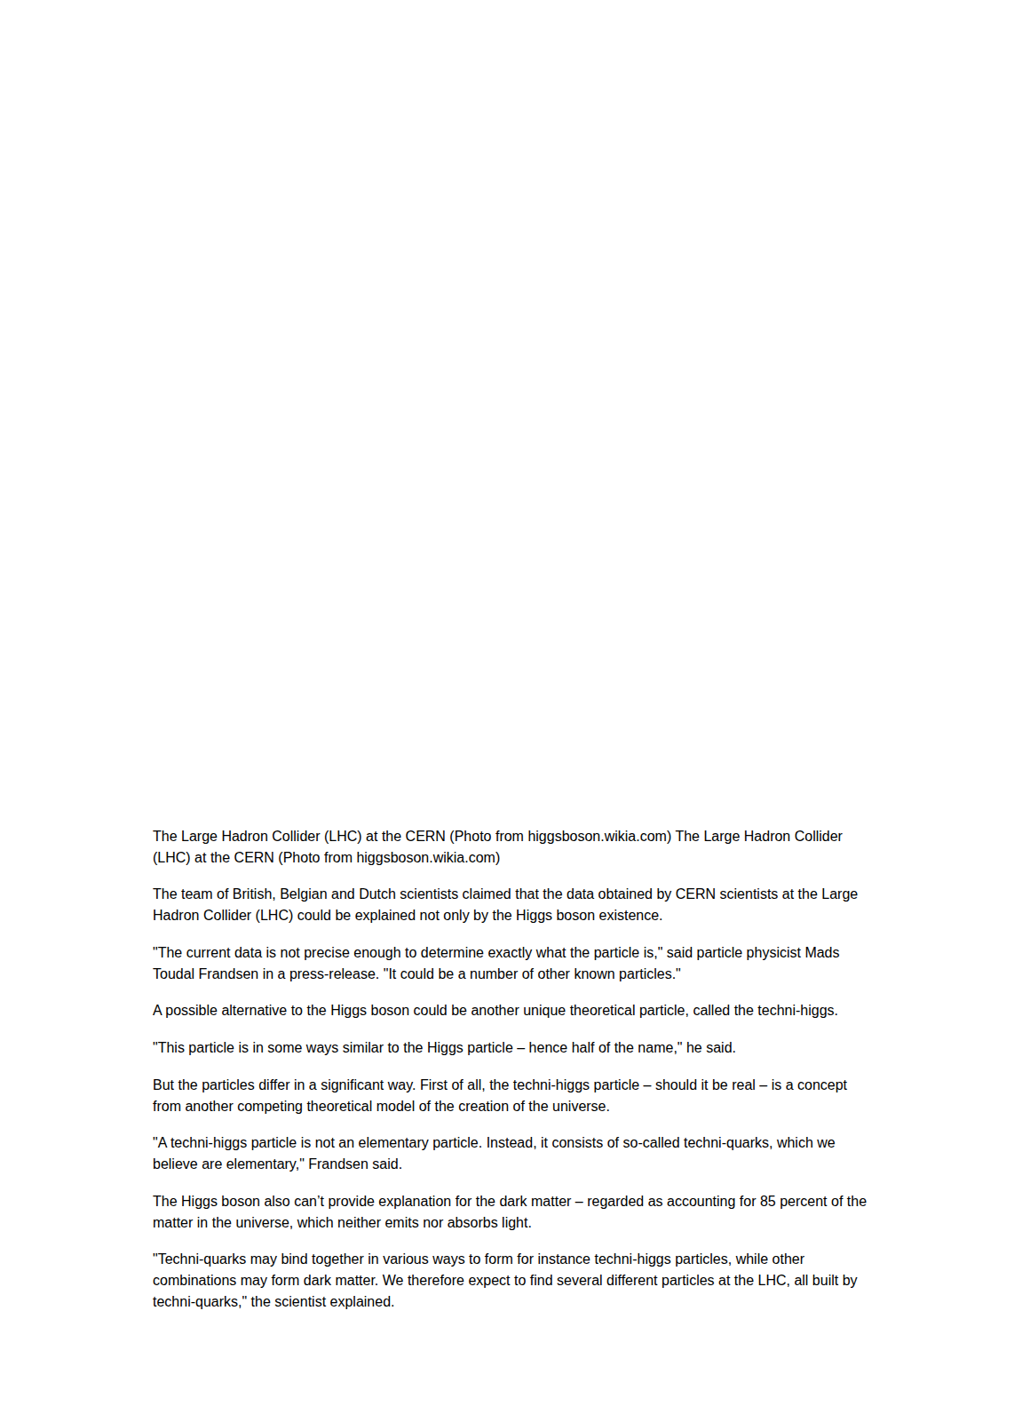The Large Hadron Collider (LHC) at the CERN (Photo from higgsboson.wikia.com) The Large Hadron Collider (LHC) at the CERN (Photo from higgsboson.wikia.com)
The team of British, Belgian and Dutch scientists claimed that the data obtained by CERN scientists at the Large Hadron Collider (LHC) could be explained not only by the Higgs boson existence.
"The current data is not precise enough to determine exactly what the particle is," said particle physicist Mads Toudal Frandsen in a press-release. "It could be a number of other known particles."
A possible alternative to the Higgs boson could be another unique theoretical particle, called the techni-higgs.
"This particle is in some ways similar to the Higgs particle – hence half of the name," he said.
But the particles differ in a significant way. First of all, the techni-higgs particle – should it be real – is a concept from another competing theoretical model of the creation of the universe.
"A techni-higgs particle is not an elementary particle. Instead, it consists of so-called techni-quarks, which we believe are elementary," Frandsen said.
The Higgs boson also can’t provide explanation for the dark matter – regarded as accounting for 85 percent of the matter in the universe, which neither emits nor absorbs light.
"Techni-quarks may bind together in various ways to form for instance techni-higgs particles, while other combinations may form dark matter. We therefore expect to find several different particles at the LHC, all built by techni-quarks," the scientist explained.